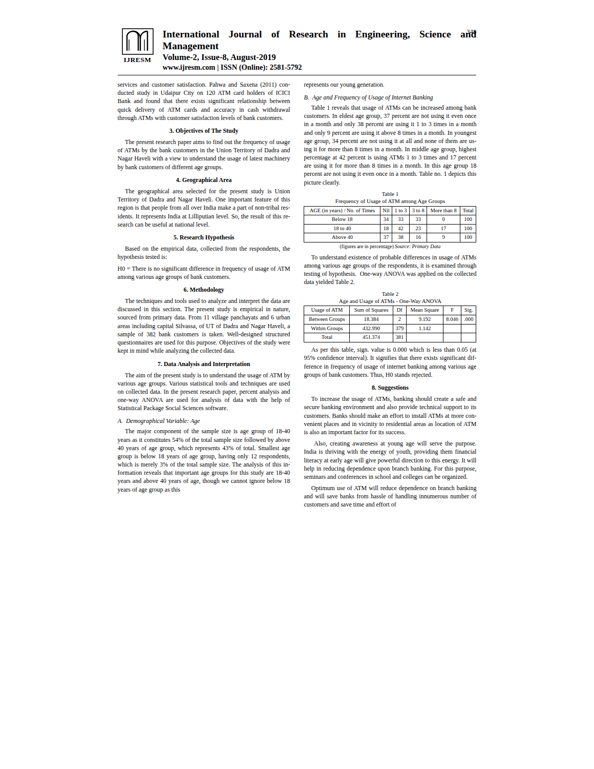348
IJRESM
International Journal of Research in Engineering, Science and Management
Volume-2, Issue-8, August-2019
www.ijresm.com | ISSN (Online): 2581-5792
services and customer satisfaction. Pahwa and Saxena (2011) conducted study in Udaipur City on 120 ATM card holders of ICICI Bank and found that there exists significant relationship between quick delivery of ATM cards and accuracy in cash withdrawal through ATMs with customer satisfaction levels of bank customers.
3. Objectives of The Study
The present research paper aims to find out the frequency of usage of ATMs by the bank customers in the Union Territory of Dadra and Nagar Haveli with a view to understand the usage of latest machinery by bank customers of different age groups.
4. Geographical Area
The geographical area selected for the present study is Union Territory of Dadra and Nagar Haveli. One important feature of this region is that people from all over India make a part of non-tribal residents. It represents India at Lilliputian level. So, the result of this research can be useful at national level.
5. Research Hypothesis
Based on the empirical data, collected from the respondents, the hypothesis tested is:
H0 = There is no significant difference in frequency of usage of ATM among various age groups of bank customers.
6. Methodology
The techniques and tools used to analyze and interpret the data are discussed in this section. The present study is empirical in nature, sourced from primary data. From 11 village panchayats and 6 urban areas including capital Silvassa, of UT of Dadra and Nagar Haveli, a sample of 382 bank customers is taken. Well-designed structured questionnaires are used for this purpose. Objectives of the study were kept in mind while analyzing the collected data.
7. Data Analysis and Interpretation
The aim of the present study is to understand the usage of ATM by various age groups. Various statistical tools and techniques are used on collected data. In the present research paper, percent analysis and one-way ANOVA are used for analysis of data with the help of Statistical Package Social Sciences software.
A. Demographical Variable: Age
The major component of the sample size is age group of 18-40 years as it constitutes 54% of the total sample size followed by above 40 years of age group, which represents 43% of total. Smallest age group is below 18 years of age group, having only 12 respondents, which is merely 3% of the total sample size. The analysis of this information reveals that important age groups for this study are 18-40 years and above 40 years of age, though we cannot ignore below 18 years of age group as this
represents our young generation.
B. Age and Frequency of Usage of Internet Banking
Table 1 reveals that usage of ATMs can be increased among bank customers. In eldest age group, 37 percent are not using it even once in a month and only 38 percent are using it 1 to 3 times in a month and only 9 percent are using it above 8 times in a month. In youngest age group, 34 percent are not using it at all and none of them are using it for more than 8 times in a month. In middle age group, highest percentage at 42 percent is using ATMs 1 to 3 times and 17 percent are using it for more than 8 times in a month. In this age group 18 percent are not using it even once in a month. Table no. 1 depicts this picture clearly.
Table 1
Frequency of Usage of ATM among Age Groups
| AGE (in years) / No. of Times | Nil | 1 to 3 | 3 to 8 | More than 8 | Total |
| --- | --- | --- | --- | --- | --- |
| Below 18 | 34 | 33 | 33 | 0 | 100 |
| 18 to 40 | 18 | 42 | 23 | 17 | 100 |
| Above 40 | 37 | 38 | 16 | 9 | 100 |
(figures are in percentage) Source: Primary Data
To understand existence of probable differences in usage of ATMs among various age groups of the respondents, it is examined through testing of hypothesis. One-way ANOVA was applied on the collected data yielded Table 2.
Table 2
Age and Usage of ATMs - One-Way ANOVA
| Usage of ATM | Sum of Squares | Df | Mean Square | F | Sig. |
| --- | --- | --- | --- | --- | --- |
| Between Groups | 18.384 | 2 | 9.192 | 8.046 | .000 |
| Within Groups | 432.990 | 379 | 1.142 | | |
| Total | 451.374 | 381 | | | |
As per this table, sign. value is 0.000 which is less than 0.05 (at 95% confidence interval). It signifies that there exists significant difference in frequency of usage of internet banking among various age groups of bank customers. Thus, H0 stands rejected.
8. Suggestions
To increase the usage of ATMs, banking should create a safe and secure banking environment and also provide technical support to its customers. Banks should make an effort to install ATMs at more convenient places and in vicinity to residential areas as location of ATM is also an important factor for its success.
Also, creating awareness at young age will serve the purpose. India is thriving with the energy of youth, providing them financial literacy at early age will give powerful direction to this energy. It will help in reducing dependence upon branch banking. For this purpose, seminars and conferences in school and colleges can be organized.
Optimum use of ATM will reduce dependence on branch banking and will save banks from hassle of handling innumerous number of customers and save time and effort of